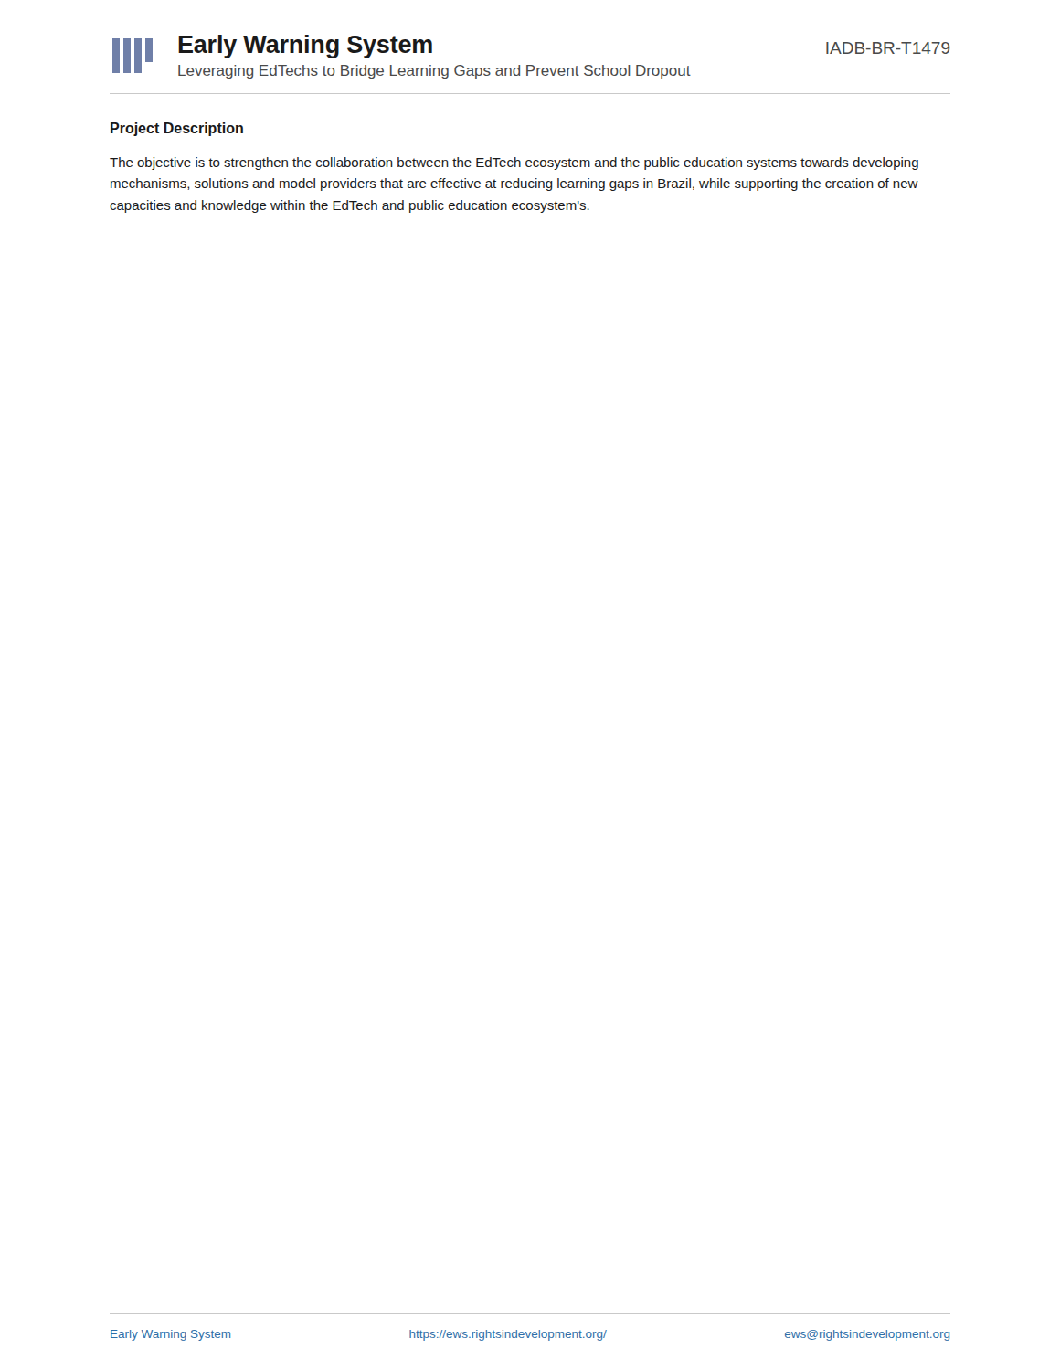Early Warning System
Leveraging EdTechs to Bridge Learning Gaps and Prevent School Dropout
IADB-BR-T1479
Project Description
The objective is to strengthen the collaboration between the EdTech ecosystem and the public education systems towards developing mechanisms, solutions and model providers that are effective at reducing learning gaps in Brazil, while supporting the creation of new capacities and knowledge within the EdTech and public education ecosystem's.
Early Warning System
https://ews.rightsindevelopment.org/
ews@rightsindevelopment.org